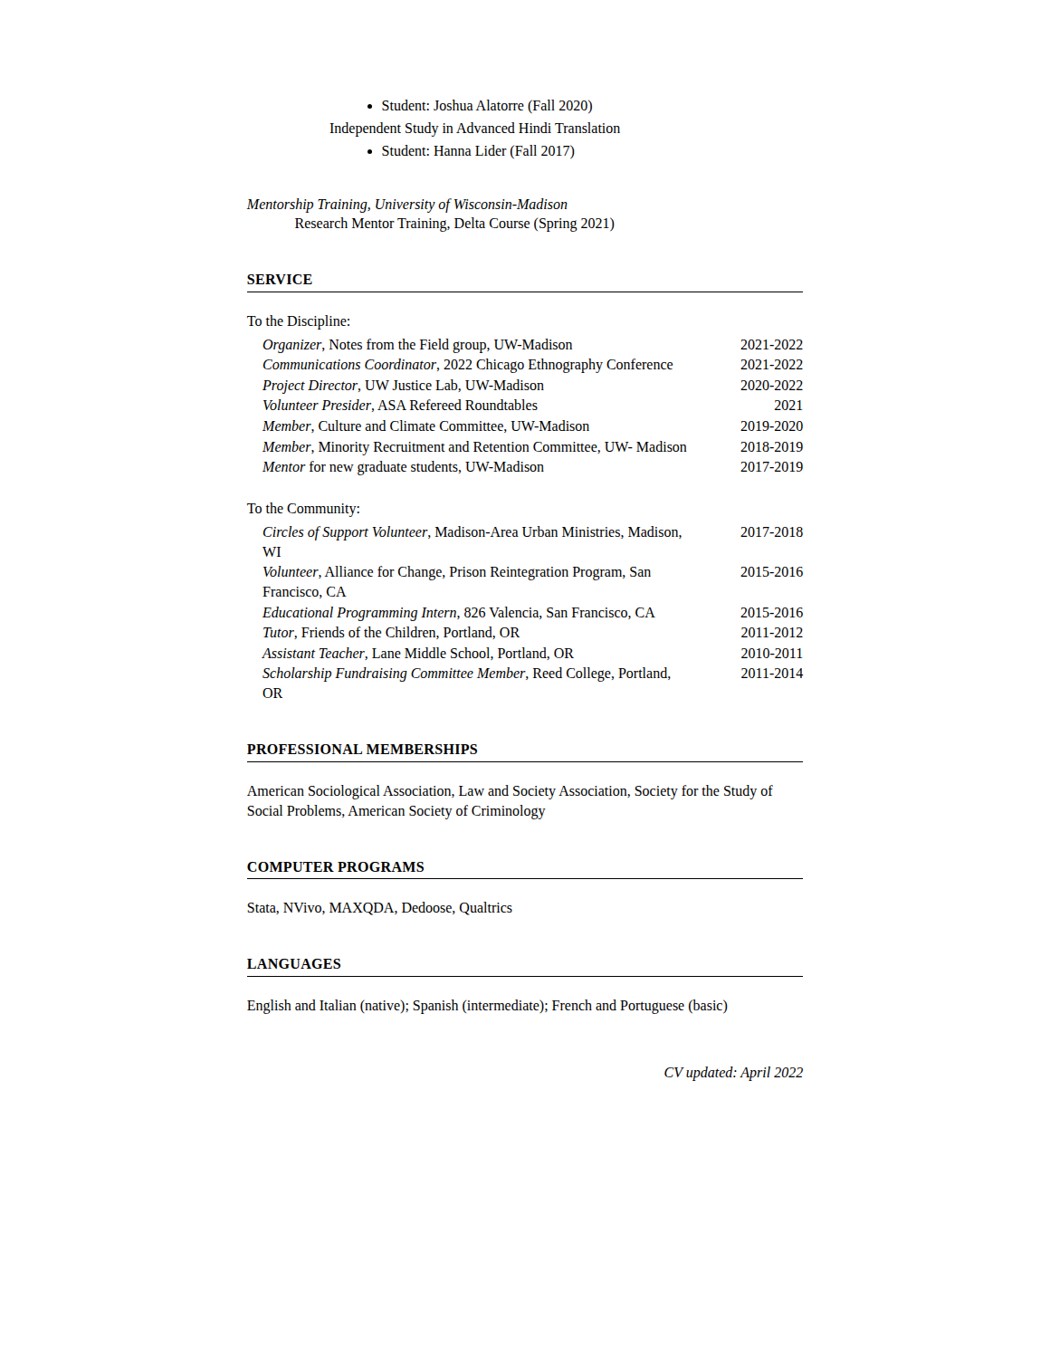Student: Joshua Alatorre (Fall 2020)
Independent Study in Advanced Hindi Translation
Student: Hanna Lider (Fall 2017)
Mentorship Training, University of Wisconsin-Madison
Research Mentor Training, Delta Course (Spring 2021)
SERVICE
To the Discipline:
| Organizer , Notes from the Field group, UW-Madison | 2021-2022 |
| Communications Coordinator , 2022 Chicago Ethnography Conference | 2021-2022 |
| Project Director , UW Justice Lab, UW-Madison | 2020-2022 |
| Volunteer Presider , ASA Refereed Roundtables | 2021 |
| Member , Culture and Climate Committee, UW-Madison | 2019-2020 |
| Member , Minority Recruitment and Retention Committee, UW- Madison | 2018-2019 |
| Mentor for new graduate students, UW-Madison | 2017-2019 |
To the Community:
| Circles of Support Volunteer , Madison-Area Urban Ministries, Madison, WI | 2017-2018 |
| Volunteer , Alliance for Change, Prison Reintegration Program, San Francisco, CA | 2015-2016 |
| Educational Programming Intern , 826 Valencia, San Francisco, CA | 2015-2016 |
| Tutor , Friends of the Children, Portland, OR | 2011-2012 |
| Assistant Teacher , Lane Middle School, Portland, OR | 2010-2011 |
| Scholarship Fundraising Committee Member , Reed College, Portland, OR | 2011-2014 |
PROFESSIONAL MEMBERSHIPS
American Sociological Association, Law and Society Association, Society for the Study of Social Problems, American Society of Criminology
COMPUTER PROGRAMS
Stata, NVivo, MAXQDA, Dedoose, Qualtrics
LANGUAGES
English and Italian (native); Spanish (intermediate); French and Portuguese (basic)
CV updated: April 2022